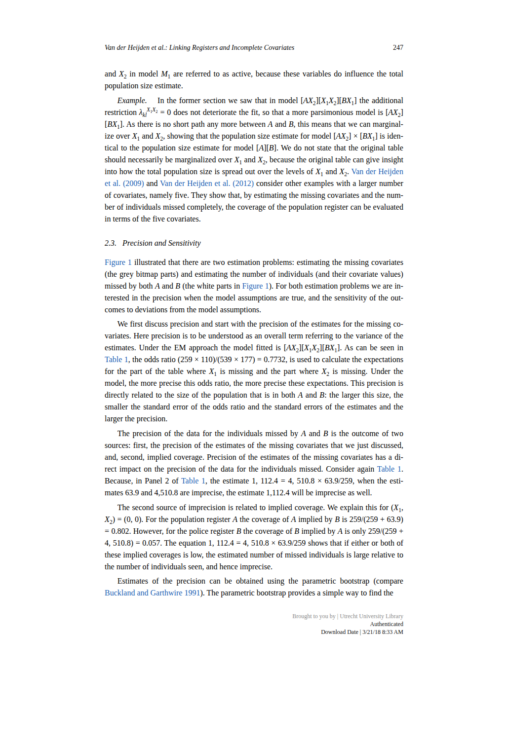Van der Heijden et al.: Linking Registers and Incomplete Covariates 247
and X2 in model M1 are referred to as active, because these variables do influence the total population size estimate.
Example. In the former section we saw that in model [AX2][X1X2][BX1] the additional restriction λklX1X2 = 0 does not deteriorate the fit, so that a more parsimonious model is [AX2][BX1]. As there is no short path any more between A and B, this means that we can marginalize over X1 and X2, showing that the population size estimate for model [AX2] × [BX1] is identical to the population size estimate for model [A][B]. We do not state that the original table should necessarily be marginalized over X1 and X2, because the original table can give insight into how the total population size is spread out over the levels of X1 and X2. Van der Heijden et al. (2009) and Van der Heijden et al. (2012) consider other examples with a larger number of covariates, namely five. They show that, by estimating the missing covariates and the number of individuals missed completely, the coverage of the population register can be evaluated in terms of the five covariates.
2.3. Precision and Sensitivity
Figure 1 illustrated that there are two estimation problems: estimating the missing covariates (the grey bitmap parts) and estimating the number of individuals (and their covariate values) missed by both A and B (the white parts in Figure 1). For both estimation problems we are interested in the precision when the model assumptions are true, and the sensitivity of the outcomes to deviations from the model assumptions.
We first discuss precision and start with the precision of the estimates for the missing covariates. Here precision is to be understood as an overall term referring to the variance of the estimates. Under the EM approach the model fitted is [AX2][X1X2][BX1]. As can be seen in Table 1, the odds ratio (259 × 110)/(539 × 177) = 0.7732, is used to calculate the expectations for the part of the table where X1 is missing and the part where X2 is missing. Under the model, the more precise this odds ratio, the more precise these expectations. This precision is directly related to the size of the population that is in both A and B: the larger this size, the smaller the standard error of the odds ratio and the standard errors of the estimates and the larger the precision.
The precision of the data for the individuals missed by A and B is the outcome of two sources: first, the precision of the estimates of the missing covariates that we just discussed, and, second, implied coverage. Precision of the estimates of the missing covariates has a direct impact on the precision of the data for the individuals missed. Consider again Table 1. Because, in Panel 2 of Table 1, the estimate 1, 112.4 = 4, 510.8 × 63.9/259, when the estimates 63.9 and 4,510.8 are imprecise, the estimate 1,112.4 will be imprecise as well.
The second source of imprecision is related to implied coverage. We explain this for (X1, X2) = (0, 0). For the population register A the coverage of A implied by B is 259/(259 + 63.9) = 0.802. However, for the police register B the coverage of B implied by A is only 259/(259 + 4, 510.8) = 0.057. The equation 1, 112.4 = 4, 510.8 × 63.9/259 shows that if either or both of these implied coverages is low, the estimated number of missed individuals is large relative to the number of individuals seen, and hence imprecise.
Estimates of the precision can be obtained using the parametric bootstrap (compare Buckland and Garthwire 1991). The parametric bootstrap provides a simple way to find the
Brought to you by | Utrecht University Library
Authenticated
Download Date | 3/21/18 8:33 AM